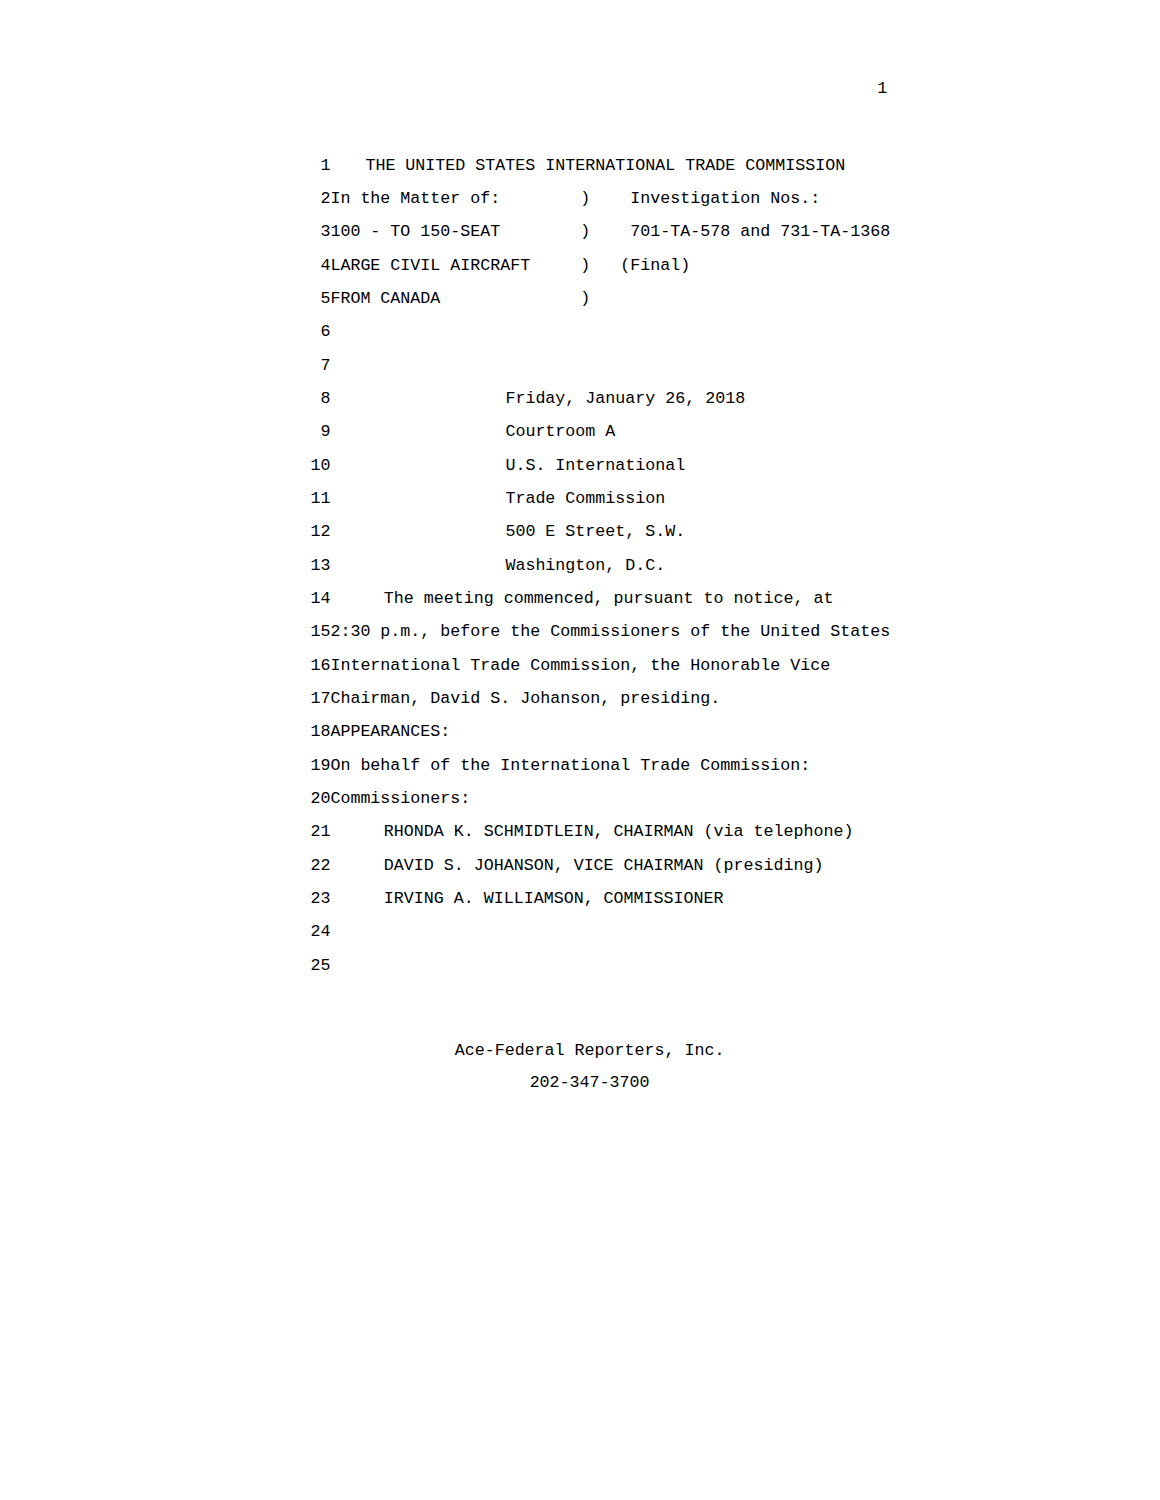1
| 1 | THE UNITED STATES INTERNATIONAL TRADE COMMISSION |
| 2 | In the Matter of: ) Investigation Nos.: |
| 3 | 100 - TO 150-SEAT ) 701-TA-578 and 731-TA-1368 |
| 4 | LARGE CIVIL AIRCRAFT ) (Final) |
| 5 | FROM CANADA ) |
| 6 | |
| 7 | |
| 8 | Friday, January 26, 2018 |
| 9 | Courtroom A |
| 10 | U.S. International |
| 11 | Trade Commission |
| 12 | 500 E Street, S.W. |
| 13 | Washington, D.C. |
| 14 | The meeting commenced, pursuant to notice, at |
| 15 | 2:30 p.m., before the Commissioners of the United States |
| 16 | International Trade Commission, the Honorable Vice |
| 17 | Chairman, David S. Johanson, presiding. |
| 18 | APPEARANCES: |
| 19 | On behalf of the International Trade Commission: |
| 20 | Commissioners: |
| 21 | RHONDA K. SCHMIDTLEIN, CHAIRMAN (via telephone) |
| 22 | DAVID S. JOHANSON, VICE CHAIRMAN (presiding) |
| 23 | IRVING A. WILLIAMSON, COMMISSIONER |
| 24 | |
| 25 | |
Ace-Federal Reporters, Inc.
202-347-3700